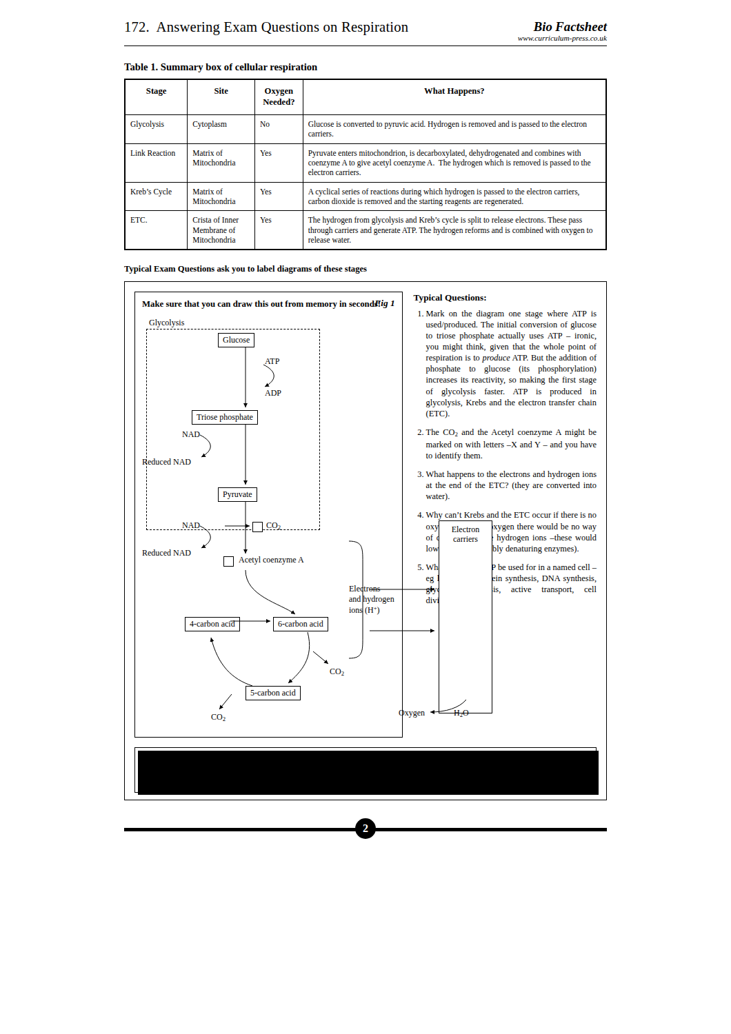172. Answering Exam Questions on Respiration
Bio Factsheet
www.curriculum-press.co.uk
Table 1. Summary box of cellular respiration
| Stage | Site | Oxygen Needed? | What Happens? |
| --- | --- | --- | --- |
| Glycolysis | Cytoplasm | No | Glucose is converted to pyruvic acid. Hydrogen is removed and is passed to the electron carriers. |
| Link Reaction | Matrix of Mitochondria | Yes | Pyruvate enters mitochondrion, is decarboxylated, dehydrogenated and combines with coenzyme A to give acetyl coenzyme A. The hydrogen which is removed is passed to the electron carriers. |
| Kreb’s Cycle | Matrix of Mitochondria | Yes | A cyclical series of reactions during which hydrogen is passed to the electron carriers, carbon dioxide is removed and the starting reagents are regenerated. |
| ETC. | Crista of Inner Membrane of Mitochondria | Yes | The hydrogen from glycolysis and Kreb’s cycle is split to release electrons. These pass through carriers and generate ATP. The hydrogen reforms and is combined with oxygen to release water. |
Typical Exam Questions ask you to label diagrams of these stages
Fig 1
Make sure that you can draw this out from memory in seconds!
Glycolysis
Glucose
ATP
ADP
Triose phosphate
NAD
Reduced NAD
Pyruvate
NAD
CO2
Reduced NAD
Acetyl coenzyme A
4-carbon acid
6-carbon acid
5-carbon acid
CO2
CO2
Electrons
and hydrogen
ions (H+)
Electron
carriers
Oxygen
H2 O
Typical Questions:
Mark on the diagram one stage where ATP is used/produced. The initial conversion of glucose to triose phosphate actually uses ATP – ironic, you might think, given that the whole point of respiration is to produce ATP. But the addition of phosphate to glucose (its phosphorylation) increases its reactivity, so making the first stage of glycolysis faster. ATP is produced in glycolysis, Krebs and the electron transfer chain (ETC).
The CO2 and the Acetyl coenzyme A might be marked on with letters –X and Y – and you have to identify them.
What happens to the electrons and hydrogen ions at the end of the ETC? (they are converted into water).
Why can’t Krebs and the ETC occur if there is no oxygen? (without oxygen there would be no way of disposing of the hydrogen ions –these would lower the pH, possibly denaturing enzymes).
What might the ATP be used for in a named cell – eg liver cell? (protein synthesis, DNA synthesis, glycogen synthesis, active transport, cell division, mitosis).
Extract: Chief Examiner’s Report
In describing the fate of the electrons and hydrogen ions released from the electron transfer system, many insisted on giving irrelevant details about oxidative phosphorylation and electron transfer
2